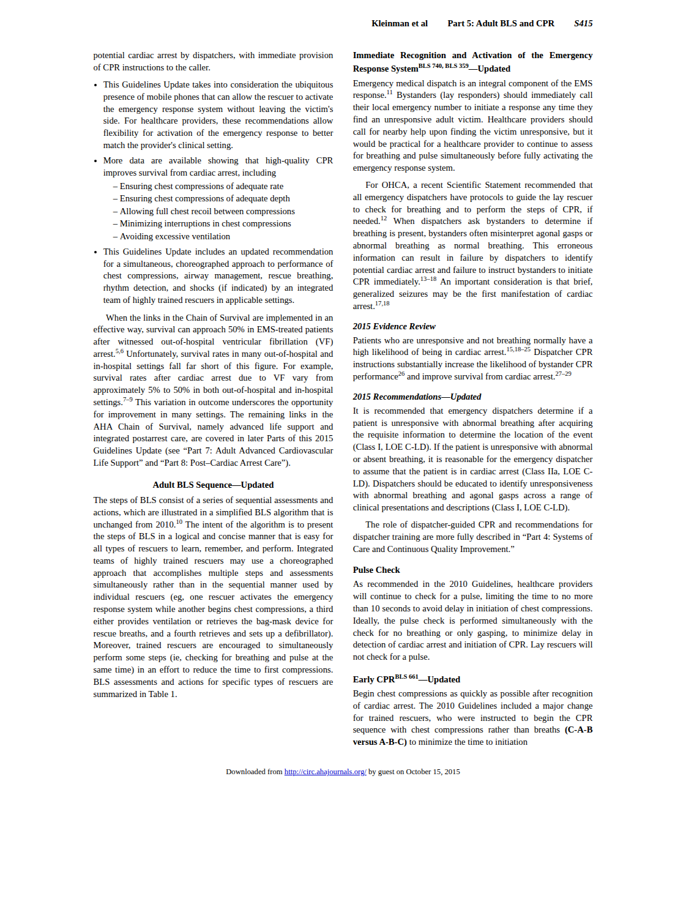Kleinman et al Part 5: Adult BLS and CPR S415
potential cardiac arrest by dispatchers, with immediate provision of CPR instructions to the caller.
This Guidelines Update takes into consideration the ubiquitous presence of mobile phones that can allow the rescuer to activate the emergency response system without leaving the victim's side. For healthcare providers, these recommendations allow flexibility for activation of the emergency response to better match the provider's clinical setting.
More data are available showing that high-quality CPR improves survival from cardiac arrest, including
Ensuring chest compressions of adequate rate
Ensuring chest compressions of adequate depth
Allowing full chest recoil between compressions
Minimizing interruptions in chest compressions
Avoiding excessive ventilation
This Guidelines Update includes an updated recommendation for a simultaneous, choreographed approach to performance of chest compressions, airway management, rescue breathing, rhythm detection, and shocks (if indicated) by an integrated team of highly trained rescuers in applicable settings.
When the links in the Chain of Survival are implemented in an effective way, survival can approach 50% in EMS-treated patients after witnessed out-of-hospital ventricular fibrillation (VF) arrest.5,6 Unfortunately, survival rates in many out-of-hospital and in-hospital settings fall far short of this figure. For example, survival rates after cardiac arrest due to VF vary from approximately 5% to 50% in both out-of-hospital and in-hospital settings.7–9 This variation in outcome underscores the opportunity for improvement in many settings. The remaining links in the AHA Chain of Survival, namely advanced life support and integrated postarrest care, are covered in later Parts of this 2015 Guidelines Update (see “Part 7: Adult Advanced Cardiovascular Life Support” and “Part 8: Post–Cardiac Arrest Care”).
Adult BLS Sequence—Updated
The steps of BLS consist of a series of sequential assessments and actions, which are illustrated in a simplified BLS algorithm that is unchanged from 2010.10 The intent of the algorithm is to present the steps of BLS in a logical and concise manner that is easy for all types of rescuers to learn, remember, and perform. Integrated teams of highly trained rescuers may use a choreographed approach that accomplishes multiple steps and assessments simultaneously rather than in the sequential manner used by individual rescuers (eg, one rescuer activates the emergency response system while another begins chest compressions, a third either provides ventilation or retrieves the bag-mask device for rescue breaths, and a fourth retrieves and sets up a defibrillator). Moreover, trained rescuers are encouraged to simultaneously perform some steps (ie, checking for breathing and pulse at the same time) in an effort to reduce the time to first compressions. BLS assessments and actions for specific types of rescuers are summarized in Table 1.
Immediate Recognition and Activation of the Emergency Response SystemBLS 740, BLS 359—Updated
Emergency medical dispatch is an integral component of the EMS response.11 Bystanders (lay responders) should immediately call their local emergency number to initiate a response any time they find an unresponsive adult victim. Healthcare providers should call for nearby help upon finding the victim unresponsive, but it would be practical for a healthcare provider to continue to assess for breathing and pulse simultaneously before fully activating the emergency response system.
For OHCA, a recent Scientific Statement recommended that all emergency dispatchers have protocols to guide the lay rescuer to check for breathing and to perform the steps of CPR, if needed.12 When dispatchers ask bystanders to determine if breathing is present, bystanders often misinterpret agonal gasps or abnormal breathing as normal breathing. This erroneous information can result in failure by dispatchers to identify potential cardiac arrest and failure to instruct bystanders to initiate CPR immediately.13–18 An important consideration is that brief, generalized seizures may be the first manifestation of cardiac arrest.17,18
2015 Evidence Review
Patients who are unresponsive and not breathing normally have a high likelihood of being in cardiac arrest.15,18–25 Dispatcher CPR instructions substantially increase the likelihood of bystander CPR performance26 and improve survival from cardiac arrest.27–29
2015 Recommendations—Updated
It is recommended that emergency dispatchers determine if a patient is unresponsive with abnormal breathing after acquiring the requisite information to determine the location of the event (Class I, LOE C-LD). If the patient is unresponsive with abnormal or absent breathing, it is reasonable for the emergency dispatcher to assume that the patient is in cardiac arrest (Class IIa, LOE C-LD). Dispatchers should be educated to identify unresponsiveness with abnormal breathing and agonal gasps across a range of clinical presentations and descriptions (Class I, LOE C-LD).
The role of dispatcher-guided CPR and recommendations for dispatcher training are more fully described in “Part 4: Systems of Care and Continuous Quality Improvement.”
Pulse Check
As recommended in the 2010 Guidelines, healthcare providers will continue to check for a pulse, limiting the time to no more than 10 seconds to avoid delay in initiation of chest compressions. Ideally, the pulse check is performed simultaneously with the check for no breathing or only gasping, to minimize delay in detection of cardiac arrest and initiation of CPR. Lay rescuers will not check for a pulse.
Early CPRBLS 661—Updated
Begin chest compressions as quickly as possible after recognition of cardiac arrest. The 2010 Guidelines included a major change for trained rescuers, who were instructed to begin the CPR sequence with chest compressions rather than breaths (C-A-B versus A-B-C) to minimize the time to initiation
Downloaded from http://circ.ahajournals.org/ by guest on October 15, 2015